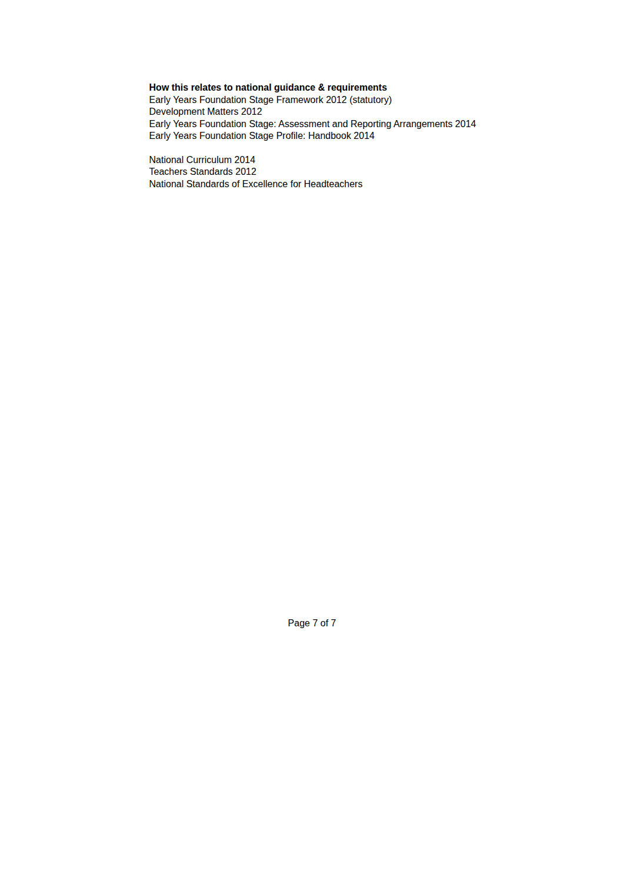How this relates to national guidance & requirements
Early Years Foundation Stage Framework 2012 (statutory)
Development Matters 2012
Early Years Foundation Stage: Assessment and Reporting Arrangements 2014
Early Years Foundation Stage Profile: Handbook 2014
National Curriculum 2014
Teachers Standards 2012
National Standards of Excellence for Headteachers
Page 7 of 7